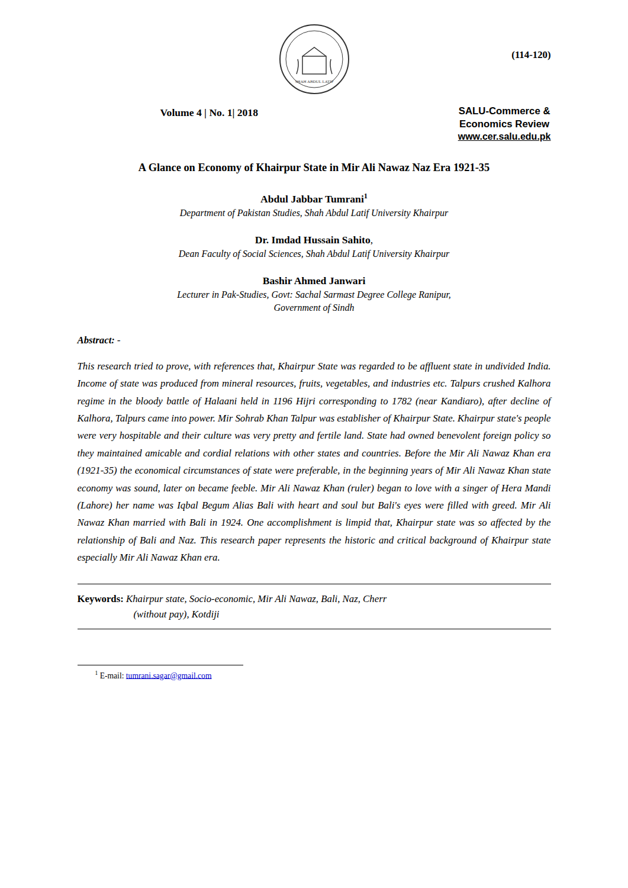(114-120)
Volume 4 | No. 1| 2018
SALU-Commerce &
Economics Review
www.cer.salu.edu.pk
A Glance on Economy of Khairpur State in Mir Ali Nawaz Naz Era 1921-35
Abdul Jabbar Tumrani1
Department of Pakistan Studies, Shah Abdul Latif University Khairpur
Dr. Imdad Hussain Sahito,
Dean Faculty of Social Sciences, Shah Abdul Latif University Khairpur
Bashir Ahmed Janwari
Lecturer in Pak-Studies, Govt: Sachal Sarmast Degree College Ranipur,
Government of Sindh
Abstract: -
This research tried to prove, with references that, Khairpur State was regarded to be affluent state in undivided India. Income of state was produced from mineral resources, fruits, vegetables, and industries etc. Talpurs crushed Kalhora regime in the bloody battle of Halaani held in 1196 Hijri corresponding to 1782 (near Kandiaro), after decline of Kalhora, Talpurs came into power. Mir Sohrab Khan Talpur was establisher of Khairpur State. Khairpur state's people were very hospitable and their culture was very pretty and fertile land. State had owned benevolent foreign policy so they maintained amicable and cordial relations with other states and countries. Before the Mir Ali Nawaz Khan era (1921-35) the economical circumstances of state were preferable, in the beginning years of Mir Ali Nawaz Khan state economy was sound, later on became feeble. Mir Ali Nawaz Khan (ruler) began to love with a singer of Hera Mandi (Lahore) her name was Iqbal Begum Alias Bali with heart and soul but Bali's eyes were filled with greed. Mir Ali Nawaz Khan married with Bali in 1924. One accomplishment is limpid that, Khairpur state was so affected by the relationship of Bali and Naz. This research paper represents the historic and critical background of Khairpur state especially Mir Ali Nawaz Khan era.
Keywords: Khairpur state, Socio-economic, Mir Ali Nawaz, Bali, Naz, Cherr (without pay), Kotdiji
1 E-mail: tumrani.sagar@gmail.com